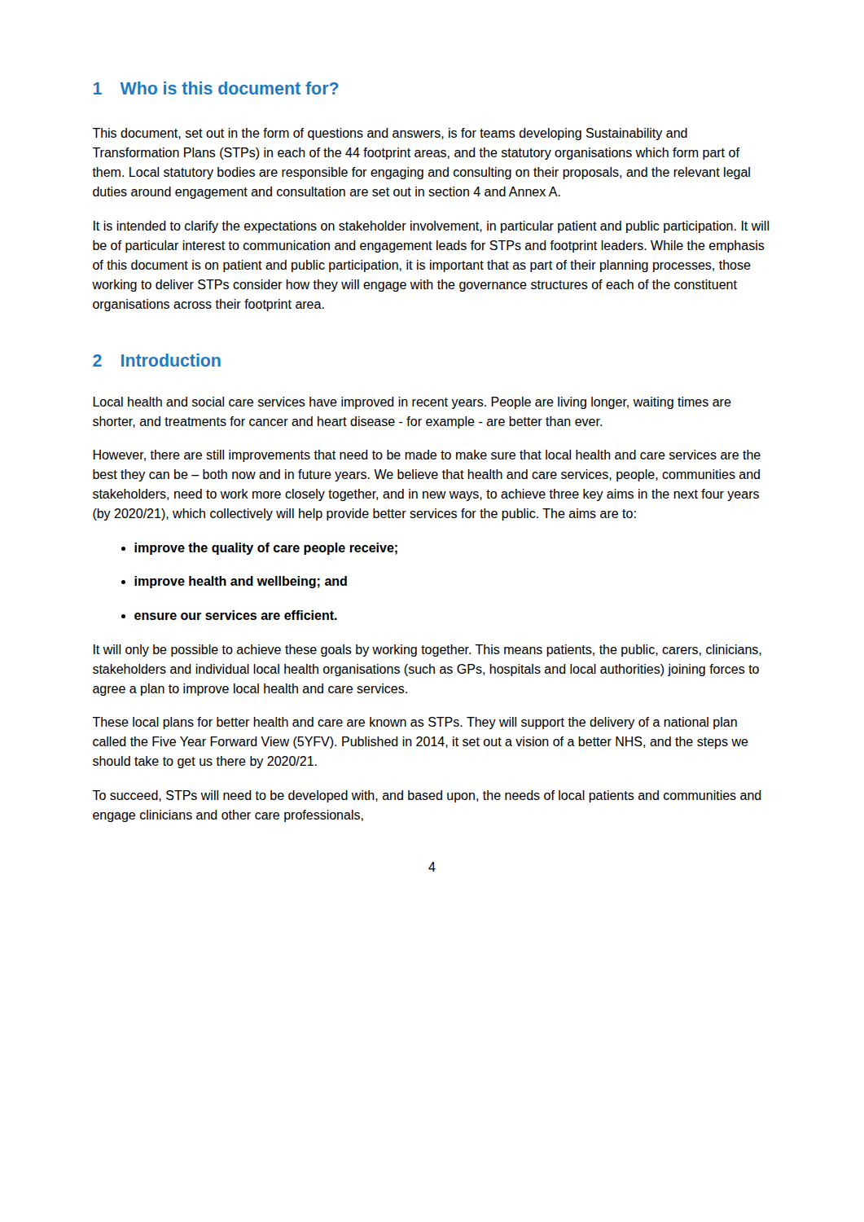1 Who is this document for?
This document, set out in the form of questions and answers, is for teams developing Sustainability and Transformation Plans (STPs) in each of the 44 footprint areas, and the statutory organisations which form part of them. Local statutory bodies are responsible for engaging and consulting on their proposals, and the relevant legal duties around engagement and consultation are set out in section 4 and Annex A.
It is intended to clarify the expectations on stakeholder involvement, in particular patient and public participation. It will be of particular interest to communication and engagement leads for STPs and footprint leaders. While the emphasis of this document is on patient and public participation, it is important that as part of their planning processes, those working to deliver STPs consider how they will engage with the governance structures of each of the constituent organisations across their footprint area.
2 Introduction
Local health and social care services have improved in recent years. People are living longer, waiting times are shorter, and treatments for cancer and heart disease - for example - are better than ever.
However, there are still improvements that need to be made to make sure that local health and care services are the best they can be – both now and in future years. We believe that health and care services, people, communities and stakeholders, need to work more closely together, and in new ways, to achieve three key aims in the next four years (by 2020/21), which collectively will help provide better services for the public. The aims are to:
improve the quality of care people receive;
improve health and wellbeing; and
ensure our services are efficient.
It will only be possible to achieve these goals by working together. This means patients, the public, carers, clinicians, stakeholders and individual local health organisations (such as GPs, hospitals and local authorities) joining forces to agree a plan to improve local health and care services.
These local plans for better health and care are known as STPs. They will support the delivery of a national plan called the Five Year Forward View (5YFV). Published in 2014, it set out a vision of a better NHS, and the steps we should take to get us there by 2020/21.
To succeed, STPs will need to be developed with, and based upon, the needs of local patients and communities and engage clinicians and other care professionals,
4